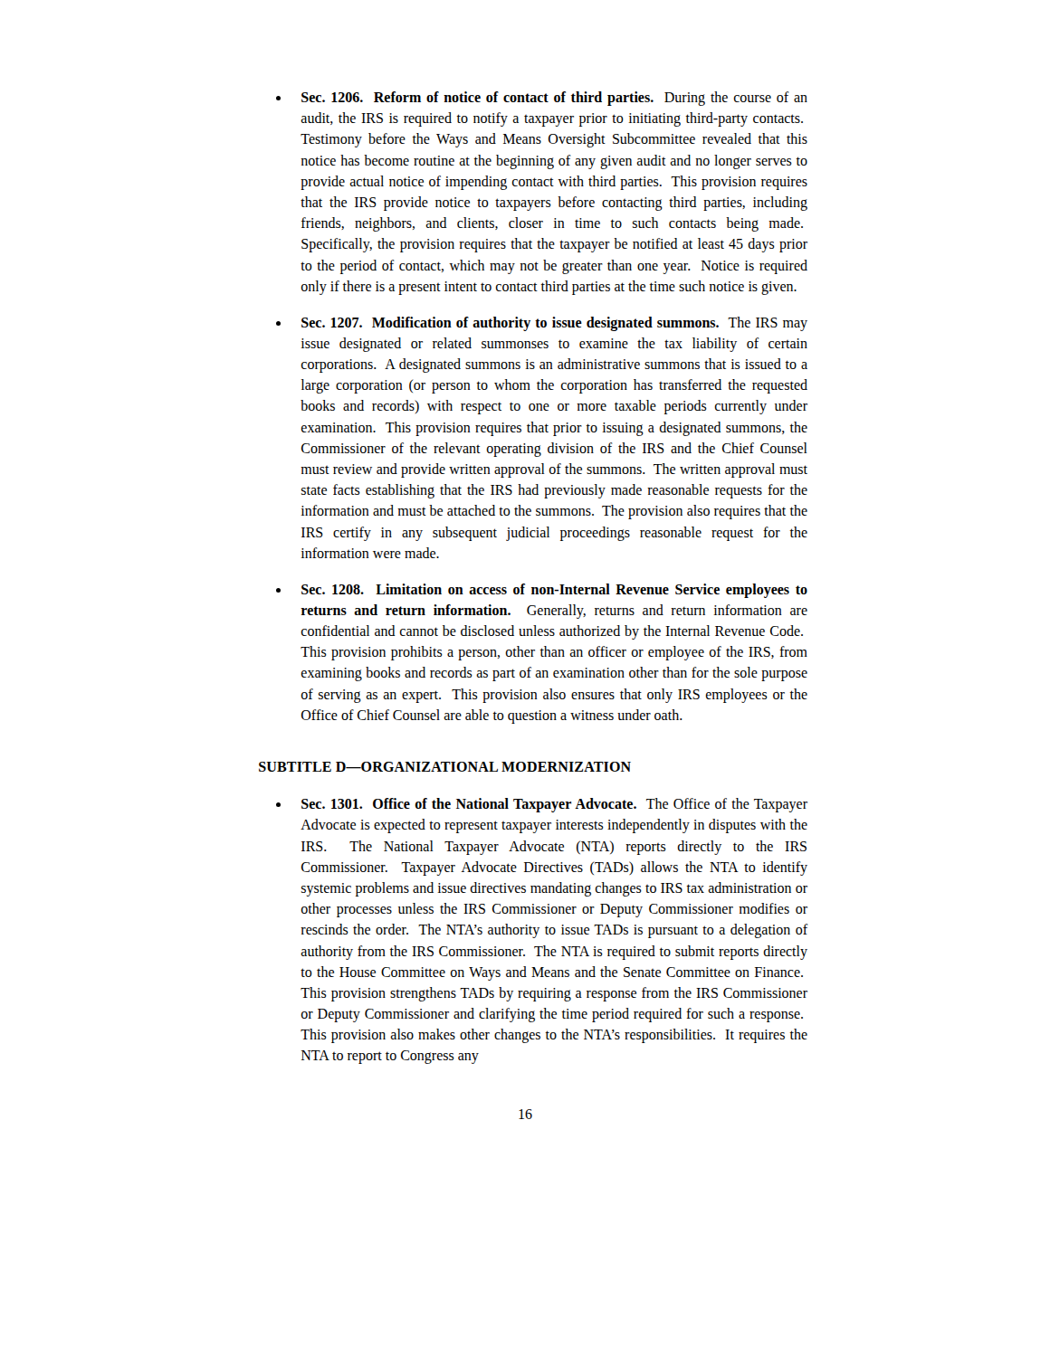Sec. 1206. Reform of notice of contact of third parties. During the course of an audit, the IRS is required to notify a taxpayer prior to initiating third-party contacts. Testimony before the Ways and Means Oversight Subcommittee revealed that this notice has become routine at the beginning of any given audit and no longer serves to provide actual notice of impending contact with third parties. This provision requires that the IRS provide notice to taxpayers before contacting third parties, including friends, neighbors, and clients, closer in time to such contacts being made. Specifically, the provision requires that the taxpayer be notified at least 45 days prior to the period of contact, which may not be greater than one year. Notice is required only if there is a present intent to contact third parties at the time such notice is given.
Sec. 1207. Modification of authority to issue designated summons. The IRS may issue designated or related summonses to examine the tax liability of certain corporations. A designated summons is an administrative summons that is issued to a large corporation (or person to whom the corporation has transferred the requested books and records) with respect to one or more taxable periods currently under examination. This provision requires that prior to issuing a designated summons, the Commissioner of the relevant operating division of the IRS and the Chief Counsel must review and provide written approval of the summons. The written approval must state facts establishing that the IRS had previously made reasonable requests for the information and must be attached to the summons. The provision also requires that the IRS certify in any subsequent judicial proceedings reasonable request for the information were made.
Sec. 1208. Limitation on access of non-Internal Revenue Service employees to returns and return information. Generally, returns and return information are confidential and cannot be disclosed unless authorized by the Internal Revenue Code. This provision prohibits a person, other than an officer or employee of the IRS, from examining books and records as part of an examination other than for the sole purpose of serving as an expert. This provision also ensures that only IRS employees or the Office of Chief Counsel are able to question a witness under oath.
Subtitle D—Organizational Modernization
Sec. 1301. Office of the National Taxpayer Advocate. The Office of the Taxpayer Advocate is expected to represent taxpayer interests independently in disputes with the IRS. The National Taxpayer Advocate (NTA) reports directly to the IRS Commissioner. Taxpayer Advocate Directives (TADs) allows the NTA to identify systemic problems and issue directives mandating changes to IRS tax administration or other processes unless the IRS Commissioner or Deputy Commissioner modifies or rescinds the order. The NTA’s authority to issue TADs is pursuant to a delegation of authority from the IRS Commissioner. The NTA is required to submit reports directly to the House Committee on Ways and Means and the Senate Committee on Finance. This provision strengthens TADs by requiring a response from the IRS Commissioner or Deputy Commissioner and clarifying the time period required for such a response. This provision also makes other changes to the NTA’s responsibilities. It requires the NTA to report to Congress any
16